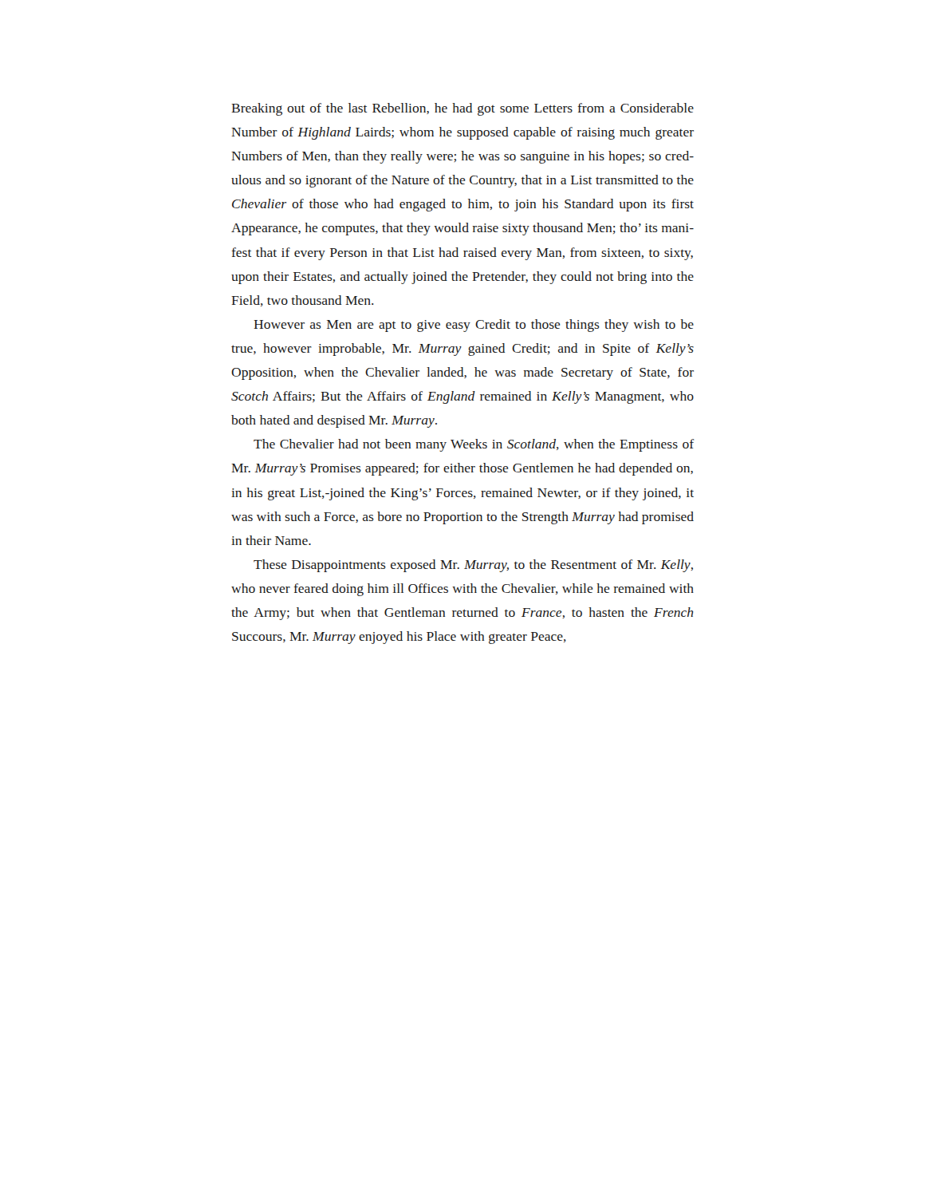Breaking out of the last Rebellion, he had got some Letters from a Considerable Number of Highland Lairds; whom he supposed capable of raising much greater Numbers of Men, than they really were; he was so sanguine in his hopes; so credulous and so ignorant of the Nature of the Country, that in a List transmitted to the Chevalier of those who had engaged to him, to join his Standard upon its first Appearance, he computes, that they would raise sixty thousand Men; tho’ its manifest that if every Person in that List had raised every Man, from sixteen, to sixty, upon their Estates, and actually joined the Pretender, they could not bring into the Field, two thousand Men.
However as Men are apt to give easy Credit to those things they wish to be true, however improbable, Mr. Murray gained Credit; and in Spite of Kelly’s Opposition, when the Chevalier landed, he was made Secretary of State, for Scotch Affairs; But the Affairs of England remained in Kelly’s Managment, who both hated and despised Mr. Murray.
The Chevalier had not been many Weeks in Scotland, when the Emptiness of Mr. Murray’s Promises appeared; for either those Gentlemen he had depended on, in his great List,-joined the King’s’ Forces, remained Newter, or if they joined, it was with such a Force, as bore no Proportion to the Strength Murray had promised in their Name.
These Disappointments exposed Mr. Murray, to the Resentment of Mr. Kelly, who never feared doing him ill Offices with the Chevalier, while he remained with the Army; but when that Gentleman returned to France, to hasten the French Succours, Mr. Murray enjoyed his Place with greater Peace,